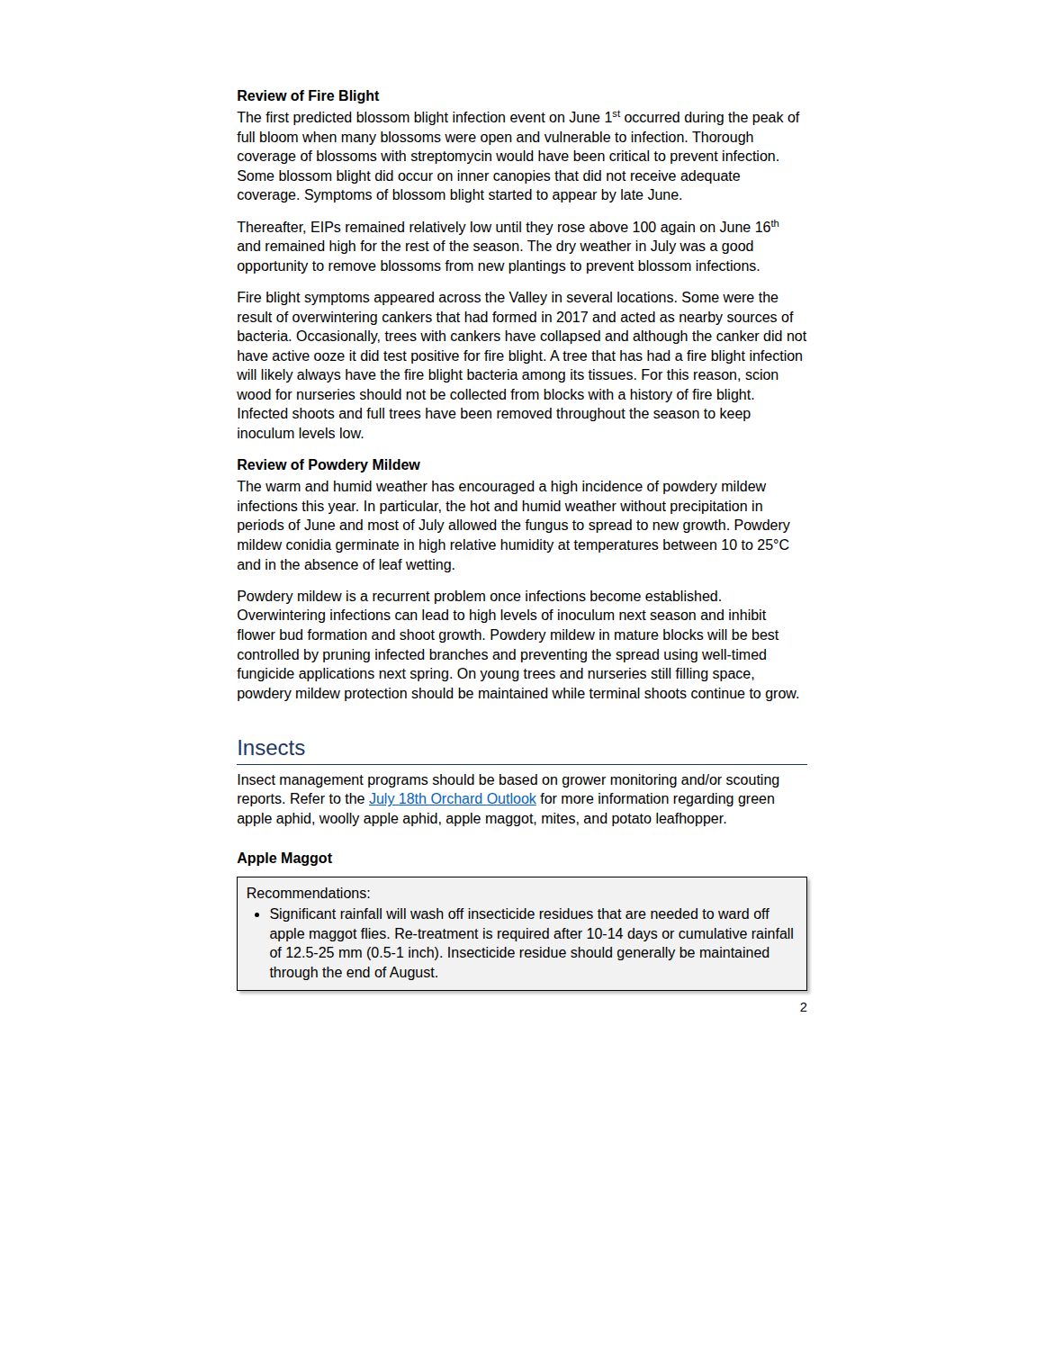Review of Fire Blight
The first predicted blossom blight infection event on June 1st occurred during the peak of full bloom when many blossoms were open and vulnerable to infection. Thorough coverage of blossoms with streptomycin would have been critical to prevent infection. Some blossom blight did occur on inner canopies that did not receive adequate coverage. Symptoms of blossom blight started to appear by late June.
Thereafter, EIPs remained relatively low until they rose above 100 again on June 16th and remained high for the rest of the season. The dry weather in July was a good opportunity to remove blossoms from new plantings to prevent blossom infections.
Fire blight symptoms appeared across the Valley in several locations. Some were the result of overwintering cankers that had formed in 2017 and acted as nearby sources of bacteria. Occasionally, trees with cankers have collapsed and although the canker did not have active ooze it did test positive for fire blight. A tree that has had a fire blight infection will likely always have the fire blight bacteria among its tissues. For this reason, scion wood for nurseries should not be collected from blocks with a history of fire blight. Infected shoots and full trees have been removed throughout the season to keep inoculum levels low.
Review of Powdery Mildew
The warm and humid weather has encouraged a high incidence of powdery mildew infections this year. In particular, the hot and humid weather without precipitation in periods of June and most of July allowed the fungus to spread to new growth. Powdery mildew conidia germinate in high relative humidity at temperatures between 10 to 25°C and in the absence of leaf wetting.
Powdery mildew is a recurrent problem once infections become established. Overwintering infections can lead to high levels of inoculum next season and inhibit flower bud formation and shoot growth. Powdery mildew in mature blocks will be best controlled by pruning infected branches and preventing the spread using well-timed fungicide applications next spring. On young trees and nurseries still filling space, powdery mildew protection should be maintained while terminal shoots continue to grow.
Insects
Insect management programs should be based on grower monitoring and/or scouting reports. Refer to the July 18th Orchard Outlook for more information regarding green apple aphid, woolly apple aphid, apple maggot, mites, and potato leafhopper.
Apple Maggot
Recommendations:
Significant rainfall will wash off insecticide residues that are needed to ward off apple maggot flies. Re-treatment is required after 10-14 days or cumulative rainfall of 12.5-25 mm (0.5-1 inch). Insecticide residue should generally be maintained through the end of August.
2